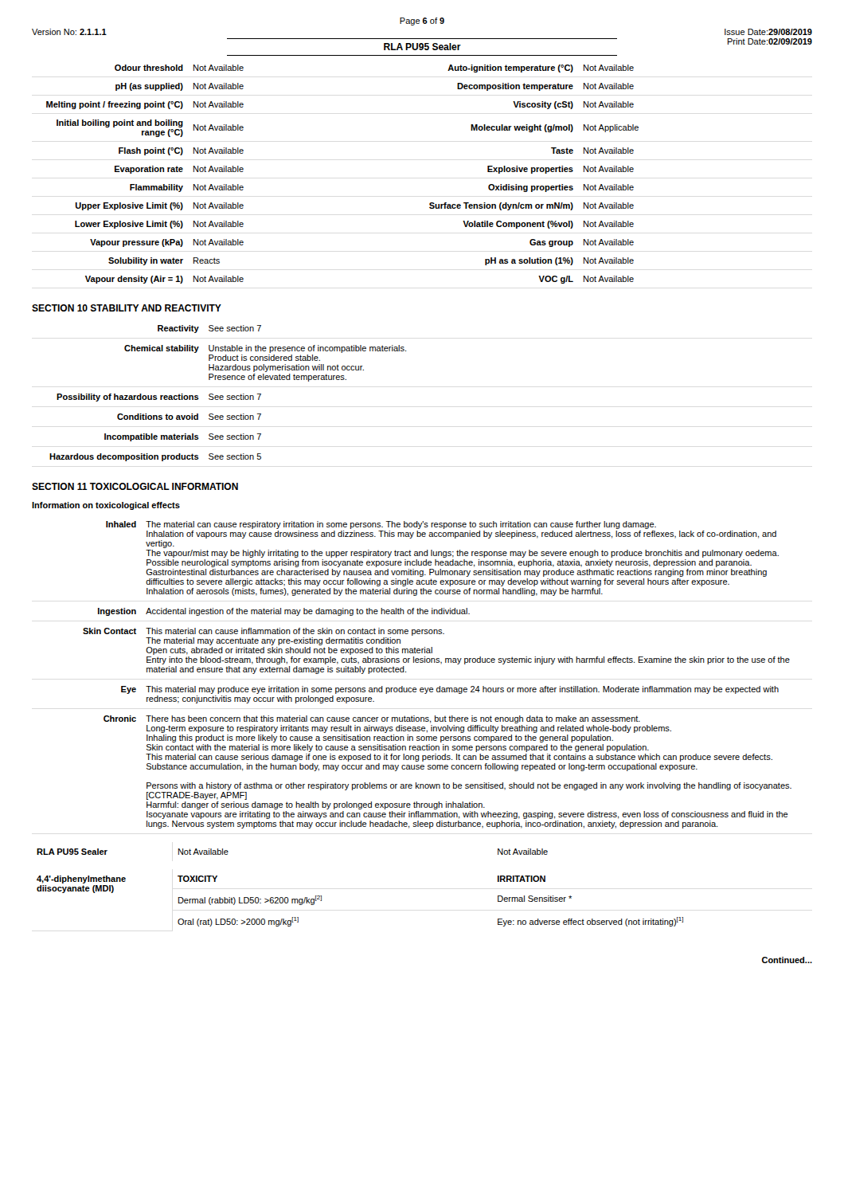Page 6 of 9
Version No: 2.1.1.1
Issue Date:29/08/2019
RLA PU95 Sealer
Print Date:02/09/2019
| Odour threshold | Not Available | Auto-ignition temperature (°C) | Not Available |
| pH (as supplied) | Not Available | Decomposition temperature | Not Available |
| Melting point / freezing point (°C) | Not Available | Viscosity (cSt) | Not Available |
| Initial boiling point and boiling range (°C) | Not Available | Molecular weight (g/mol) | Not Applicable |
| Flash point (°C) | Not Available | Taste | Not Available |
| Evaporation rate | Not Available | Explosive properties | Not Available |
| Flammability | Not Available | Oxidising properties | Not Available |
| Upper Explosive Limit (%) | Not Available | Surface Tension (dyn/cm or mN/m) | Not Available |
| Lower Explosive Limit (%) | Not Available | Volatile Component (%vol) | Not Available |
| Vapour pressure (kPa) | Not Available | Gas group | Not Available |
| Solubility in water | Reacts | pH as a solution (1%) | Not Available |
| Vapour density (Air = 1) | Not Available | VOC g/L | Not Available |
SECTION 10 STABILITY AND REACTIVITY
| Reactivity | See section 7 |
| Chemical stability | Unstable in the presence of incompatible materials. Product is considered stable. Hazardous polymerisation will not occur. Presence of elevated temperatures. |
| Possibility of hazardous reactions | See section 7 |
| Conditions to avoid | See section 7 |
| Incompatible materials | See section 7 |
| Hazardous decomposition products | See section 5 |
SECTION 11 TOXICOLOGICAL INFORMATION
Information on toxicological effects
| Inhaled | The material can cause respiratory irritation in some persons. The body's response to such irritation can cause further lung damage. Inhalation of vapours may cause drowsiness and dizziness. This may be accompanied by sleepiness, reduced alertness, loss of reflexes, lack of co-ordination, and vertigo. The vapour/mist may be highly irritating to the upper respiratory tract and lungs; the response may be severe enough to produce bronchitis and pulmonary oedema. Possible neurological symptoms arising from isocyanate exposure include headache, insomnia, euphoria, ataxia, anxiety neurosis, depression and paranoia. Gastrointestinal disturbances are characterised by nausea and vomiting. Pulmonary sensitisation may produce asthmatic reactions ranging from minor breathing difficulties to severe allergic attacks; this may occur following a single acute exposure or may develop without warning for several hours after exposure. Inhalation of aerosols (mists, fumes), generated by the material during the course of normal handling, may be harmful. |
| Ingestion | Accidental ingestion of the material may be damaging to the health of the individual. |
| Skin Contact | This material can cause inflammation of the skin on contact in some persons. The material may accentuate any pre-existing dermatitis condition Open cuts, abraded or irritated skin should not be exposed to this material Entry into the blood-stream, through, for example, cuts, abrasions or lesions, may produce systemic injury with harmful effects. Examine the skin prior to the use of the material and ensure that any external damage is suitably protected. |
| Eye | This material may produce eye irritation in some persons and produce eye damage 24 hours or more after instillation. Moderate inflammation may be expected with redness; conjunctivitis may occur with prolonged exposure. |
| Chronic | There has been concern that this material can cause cancer or mutations, but there is not enough data to make an assessment. Long-term exposure to respiratory irritants may result in airways disease, involving difficulty breathing and related whole-body problems. Inhaling this product is more likely to cause a sensitisation reaction in some persons compared to the general population. Skin contact with the material is more likely to cause a sensitisation reaction in some persons compared to the general population. This material can cause serious damage if one is exposed to it for long periods. It can be assumed that it contains a substance which can produce severe defects. Substance accumulation, in the human body, may occur and may cause some concern following repeated or long-term occupational exposure. Persons with a history of asthma or other respiratory problems or are known to be sensitised, should not be engaged in any work involving the handling of isocyanates. [CCTRADE-Bayer, APMF] Harmful: danger of serious damage to health by prolonged exposure through inhalation. Isocyanate vapours are irritating to the airways and can cause their inflammation, with wheezing, gasping, severe distress, even loss of consciousness and fluid in the lungs. Nervous system symptoms that may occur include headache, sleep disturbance, euphoria, inco-ordination, anxiety, depression and paranoia. |
| RLA PU95 Sealer | Not Available | Not Available |
| 4,4'-diphenylmethane diisocyanate (MDI) | TOXICITY | IRRITATION |
| Dermal (rabbit) LD50: >6200 mg/kg [2] | Dermal Sensitiser * |
| Oral (rat) LD50: >2000 mg/kg [1] | Eye: no adverse effect observed (not irritating) [1] |
Continued...